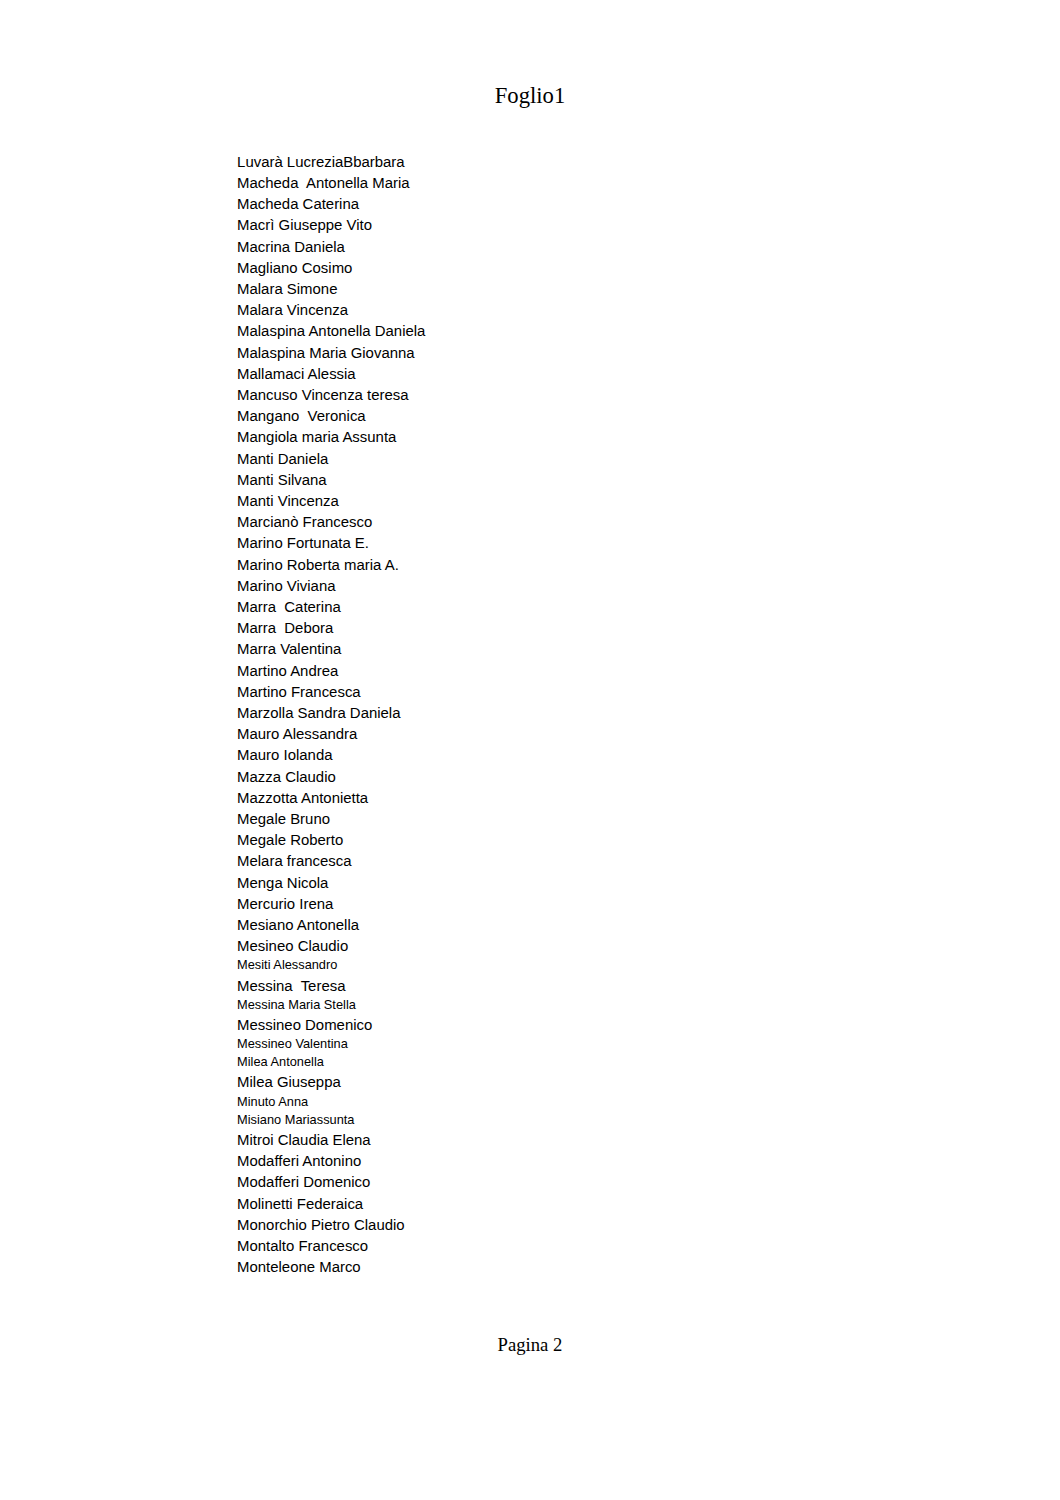Foglio1
Luvarà LucreziaBbarbara
Macheda Antonella Maria
Macheda Caterina
Macrì Giuseppe Vito
Macrina Daniela
Magliano Cosimo
Malara Simone
Malara Vincenza
Malaspina Antonella Daniela
Malaspina Maria Giovanna
Mallamaci Alessia
Mancuso Vincenza teresa
Mangano Veronica
Mangiola maria Assunta
Manti Daniela
Manti Silvana
Manti Vincenza
Marcianò Francesco
Marino Fortunata E.
Marino Roberta maria A.
Marino Viviana
Marra Caterina
Marra Debora
Marra Valentina
Martino Andrea
Martino Francesca
Marzolla Sandra Daniela
Mauro Alessandra
Mauro Iolanda
Mazza Claudio
Mazzotta Antonietta
Megale Bruno
Megale Roberto
Melara francesca
Menga Nicola
Mercurio Irena
Mesiano Antonella
Mesineo Claudio
Mesiti Alessandro
Messina Teresa
Messina Maria Stella
Messineo Domenico
Messineo Valentina
Milea Antonella
Milea Giuseppa
Minuto Anna
Misiano Mariassunta
Mitroi Claudia Elena
Modafferi Antonino
Modafferi Domenico
Molinetti Federaica
Monorchio Pietro Claudio
Montalto Francesco
Monteleone Marco
Pagina 2